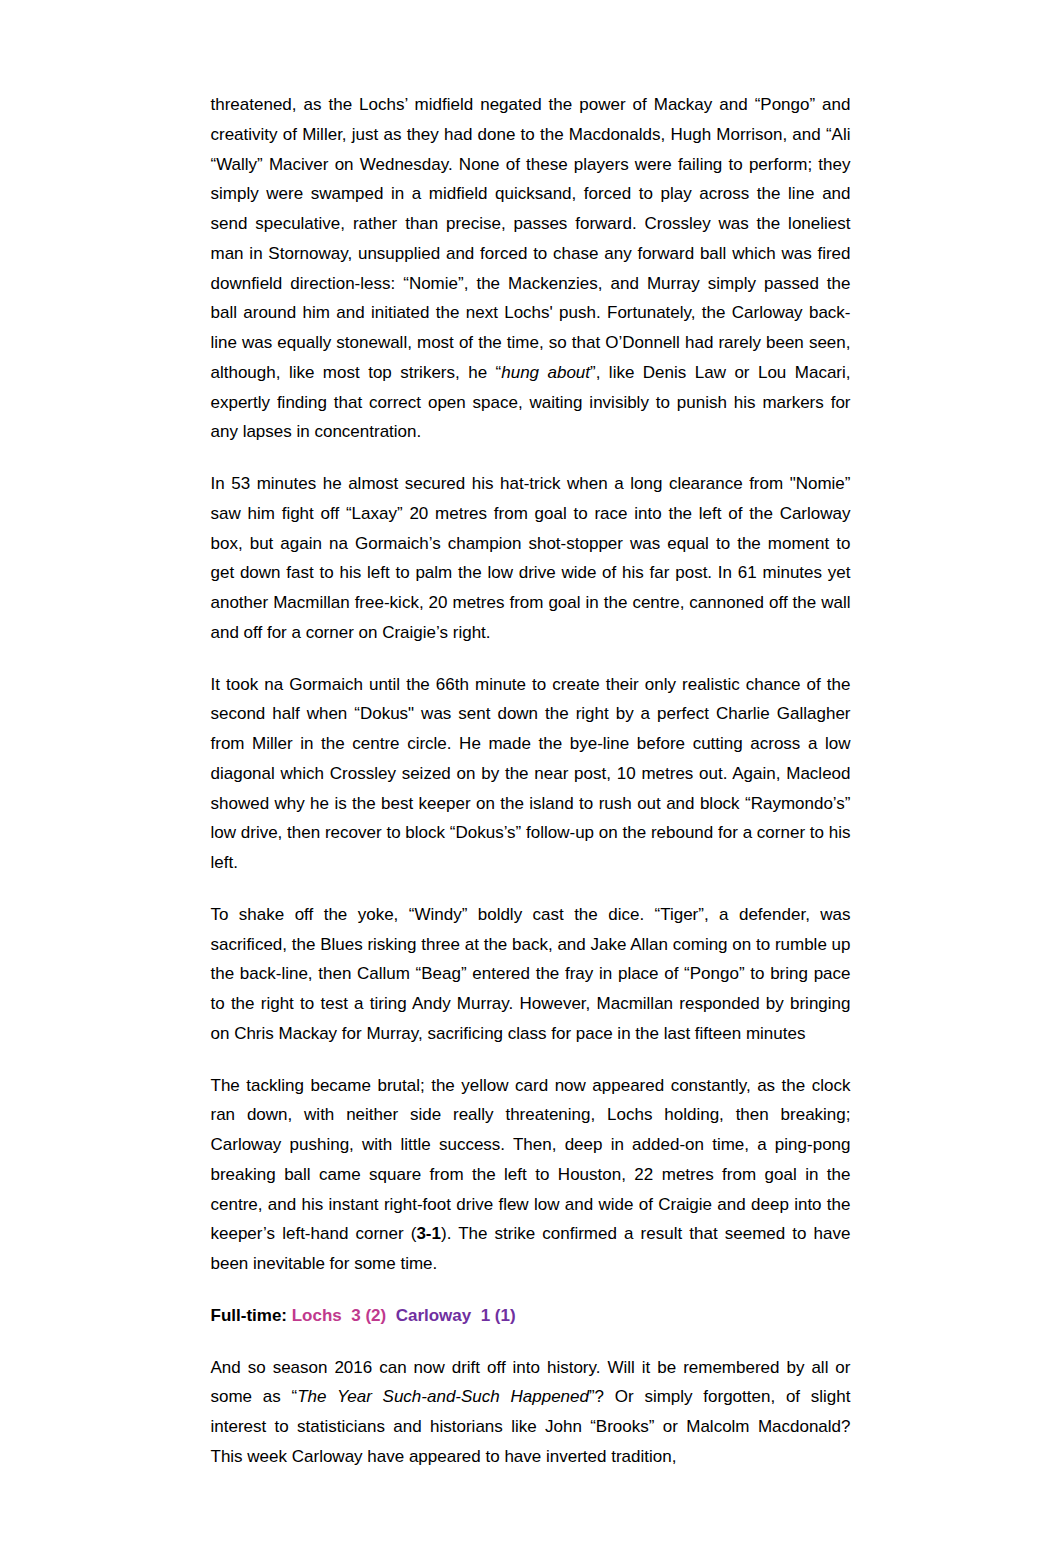threatened, as the Lochs’ midfield negated the power of Mackay and “Pongo” and creativity of Miller, just as they had done to the Macdonalds, Hugh Morrison, and “Ali “Wally” Maciver on Wednesday. None of these players were failing to perform; they simply were swamped in a midfield quicksand, forced to play across the line and send speculative, rather than precise, passes forward. Crossley was the loneliest man in Stornoway, unsupplied and forced to chase any forward ball which was fired downfield direction-less: “Nomie”, the Mackenzies, and Murray simply passed the ball around him and initiated the next Lochs' push. Fortunately, the Carloway back-line was equally stonewall, most of the time, so that O’Donnell had rarely been seen, although, like most top strikers, he “hung about”, like Denis Law or Lou Macari, expertly finding that correct open space, waiting invisibly to punish his markers for any lapses in concentration.
In 53 minutes he almost secured his hat-trick when a long clearance from "Nomie” saw him fight off “Laxay” 20 metres from goal to race into the left of the Carloway box, but again na Gormaich’s champion shot-stopper was equal to the moment to get down fast to his left to palm the low drive wide of his far post. In 61 minutes yet another Macmillan free-kick, 20 metres from goal in the centre, cannoned off the wall and off for a corner on Craigie’s right.
It took na Gormaich until the 66th minute to create their only realistic chance of the second half when “Dokus" was sent down the right by a perfect Charlie Gallagher from Miller in the centre circle. He made the bye-line before cutting across a low diagonal which Crossley seized on by the near post, 10 metres out. Again, Macleod showed why he is the best keeper on the island to rush out and block “Raymondo’s” low drive, then recover to block “Dokus’s” follow-up on the rebound for a corner to his left.
To shake off the yoke, “Windy” boldly cast the dice. “Tiger”, a defender, was sacrificed, the Blues risking three at the back, and Jake Allan coming on to rumble up the back-line, then Callum “Beag” entered the fray in place of “Pongo” to bring pace to the right to test a tiring Andy Murray. However, Macmillan responded by bringing on Chris Mackay for Murray, sacrificing class for pace in the last fifteen minutes
The tackling became brutal; the yellow card now appeared constantly, as the clock ran down, with neither side really threatening, Lochs holding, then breaking; Carloway pushing, with little success. Then, deep in added-on time, a ping-pong breaking ball came square from the left to Houston, 22 metres from goal in the centre, and his instant right-foot drive flew low and wide of Craigie and deep into the keeper’s left-hand corner (3-1). The strike confirmed a result that seemed to have been inevitable for some time.
Full-time: Lochs 3 (2) Carloway 1 (1)
And so season 2016 can now drift off into history. Will it be remembered by all or some as “The Year Such-and-Such Happened”? Or simply forgotten, of slight interest to statisticians and historians like John “Brooks” or Malcolm Macdonald? This week Carloway have appeared to have inverted tradition,